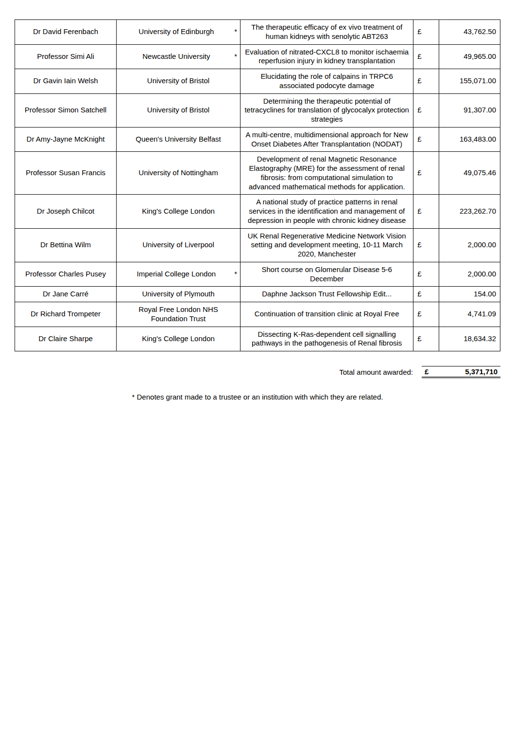| Dr David Ferenbach | University of Edinburgh * | The therapeutic efficacy of ex vivo treatment of human kidneys with senolytic ABT263 | £ | 43,762.50 |
| Professor Simi Ali | Newcastle University * | Evaluation of nitrated-CXCL8 to monitor ischaemia reperfusion injury in kidney transplantation | £ | 49,965.00 |
| Dr Gavin Iain Welsh | University of Bristol | Elucidating the role of calpains in TRPC6 associated podocyte damage | £ | 155,071.00 |
| Professor Simon Satchell | University of Bristol | Determining the therapeutic potential of tetracyclines for translation of glycocalyx protection strategies | £ | 91,307.00 |
| Dr Amy-Jayne McKnight | Queen's University Belfast | A multi-centre, multidimensional approach for New Onset Diabetes After Transplantation (NODAT) | £ | 163,483.00 |
| Professor Susan Francis | University of Nottingham | Development of renal Magnetic Resonance Elastography (MRE) for the assessment of renal fibrosis: from computational simulation to advanced mathematical methods for application. | £ | 49,075.46 |
| Dr Joseph Chilcot | King's College London | A national study of practice patterns in renal services in the identification and management of depression in people with chronic kidney disease | £ | 223,262.70 |
| Dr Bettina Wilm | University of Liverpool | UK Renal Regenerative Medicine Network Vision setting and development meeting, 10-11 March 2020, Manchester | £ | 2,000.00 |
| Professor Charles Pusey | Imperial College London * | Short course on Glomerular Disease 5-6 December | £ | 2,000.00 |
| Dr Jane Carré | University of Plymouth | Daphne Jackson Trust Fellowship Edit... | £ | 154.00 |
| Dr Richard Trompeter | Royal Free London NHS Foundation Trust | Continuation of transition clinic at Royal Free | £ | 4,741.09 |
| Dr Claire Sharpe | King's College London | Dissecting K-Ras-dependent cell signalling pathways in the pathogenesis of Renal fibrosis | £ | 18,634.32 |
Total amount awarded:
£5,371,710
* Denotes grant made to a trustee or an institution with which they are related.